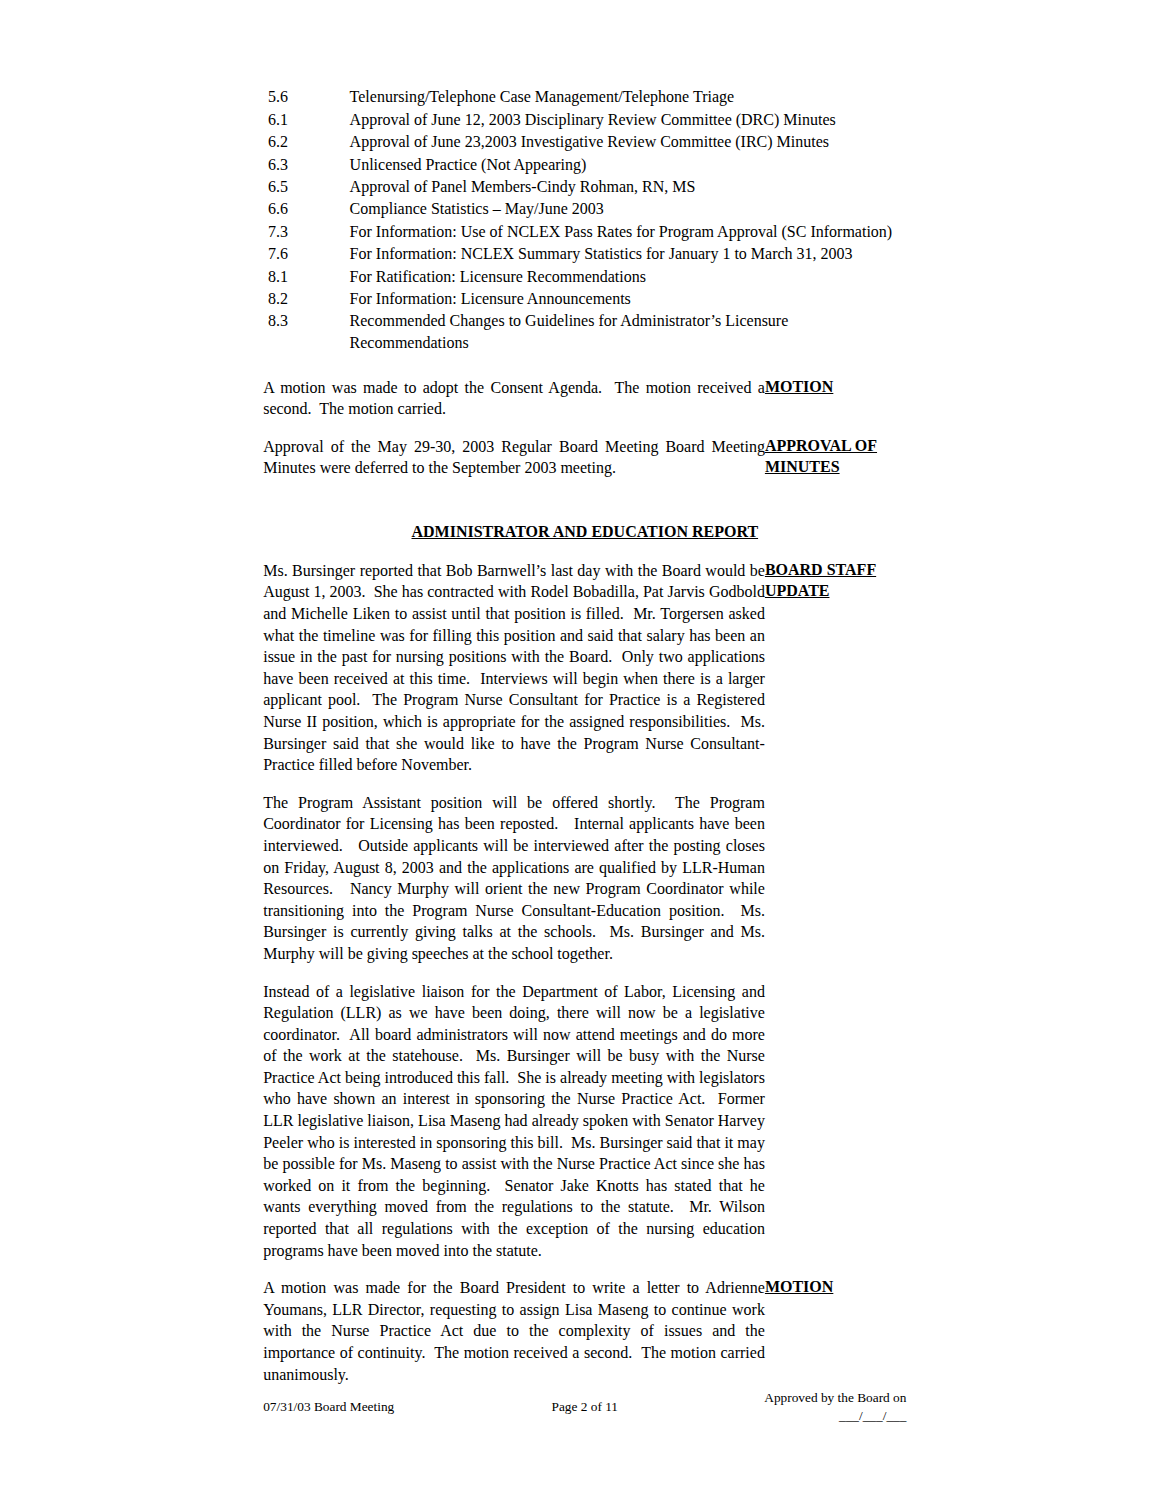| 5.6 | Telenursing/Telephone Case Management/Telephone Triage |
| 6.1 | Approval of June 12, 2003 Disciplinary Review Committee (DRC) Minutes |
| 6.2 | Approval of June 23,2003 Investigative Review Committee (IRC) Minutes |
| 6.3 | Unlicensed Practice (Not Appearing) |
| 6.5 | Approval of Panel Members-Cindy Rohman, RN, MS |
| 6.6 | Compliance Statistics – May/June 2003 |
| 7.3 | For Information: Use of NCLEX Pass Rates for Program Approval (SC Information) |
| 7.6 | For Information: NCLEX Summary Statistics for January 1 to March 31, 2003 |
| 8.1 | For Ratification: Licensure Recommendations |
| 8.2 | For Information: Licensure Announcements |
| 8.3 | Recommended Changes to Guidelines for Administrator’s Licensure Recommendations |
| A motion was made to adopt the Consent Agenda. The motion received a second. The motion carried. | MOTION |
| Approval of the May 29-30, 2003 Regular Board Meeting Board Meeting Minutes were deferred to the September 2003 meeting. | APPROVAL OF MINUTES |
ADMINISTRATOR AND EDUCATION REPORT
| Ms. Bursinger reported that Bob Barnwell’s last day with the Board would be August 1, 2003. She has contracted with Rodel Bobadilla, Pat Jarvis Godbold and Michelle Liken to assist until that position is filled. Mr. Torgersen asked what the timeline was for filling this position and said that salary has been an issue in the past for nursing positions with the Board. Only two applications have been received at this time. Interviews will begin when there is a larger applicant pool. The Program Nurse Consultant for Practice is a Registered Nurse II position, which is appropriate for the assigned responsibilities. Ms. Bursinger said that she would like to have the Program Nurse Consultant-Practice filled before November. The Program Assistant position will be offered shortly. The Program Coordinator for Licensing has been reposted. Internal applicants have been interviewed. Outside applicants will be interviewed after the posting closes on Friday, August 8, 2003 and the applications are qualified by LLR-Human Resources. Nancy Murphy will orient the new Program Coordinator while transitioning into the Program Nurse Consultant-Education position. Ms. Bursinger is currently giving talks at the schools. Ms. Bursinger and Ms. Murphy will be giving speeches at the school together. Instead of a legislative liaison for the Department of Labor, Licensing and Regulation (LLR) as we have been doing, there will now be a legislative coordinator. All board administrators will now attend meetings and do more of the work at the statehouse. Ms. Bursinger will be busy with the Nurse Practice Act being introduced this fall. She is already meeting with legislators who have shown an interest in sponsoring the Nurse Practice Act. Former LLR legislative liaison, Lisa Maseng had already spoken with Senator Harvey Peeler who is interested in sponsoring this bill. Ms. Bursinger said that it may be possible for Ms. Maseng to assist with the Nurse Practice Act since she has worked on it from the beginning. Senator Jake Knotts has stated that he wants everything moved from the regulations to the statute. Mr. Wilson reported that all regulations with the exception of the nursing education programs have been moved into the statute. | BOARD STAFF UPDATE |
| A motion was made for the Board President to write a letter to Adrienne Youmans, LLR Director, requesting to assign Lisa Maseng to continue work with the Nurse Practice Act due to the complexity of issues and the importance of continuity. The motion received a second. The motion carried unanimously. | MOTION |
| 07/31/03 Board Meeting | Page 2 of 11 | Approved by the Board on ___/___/___ |